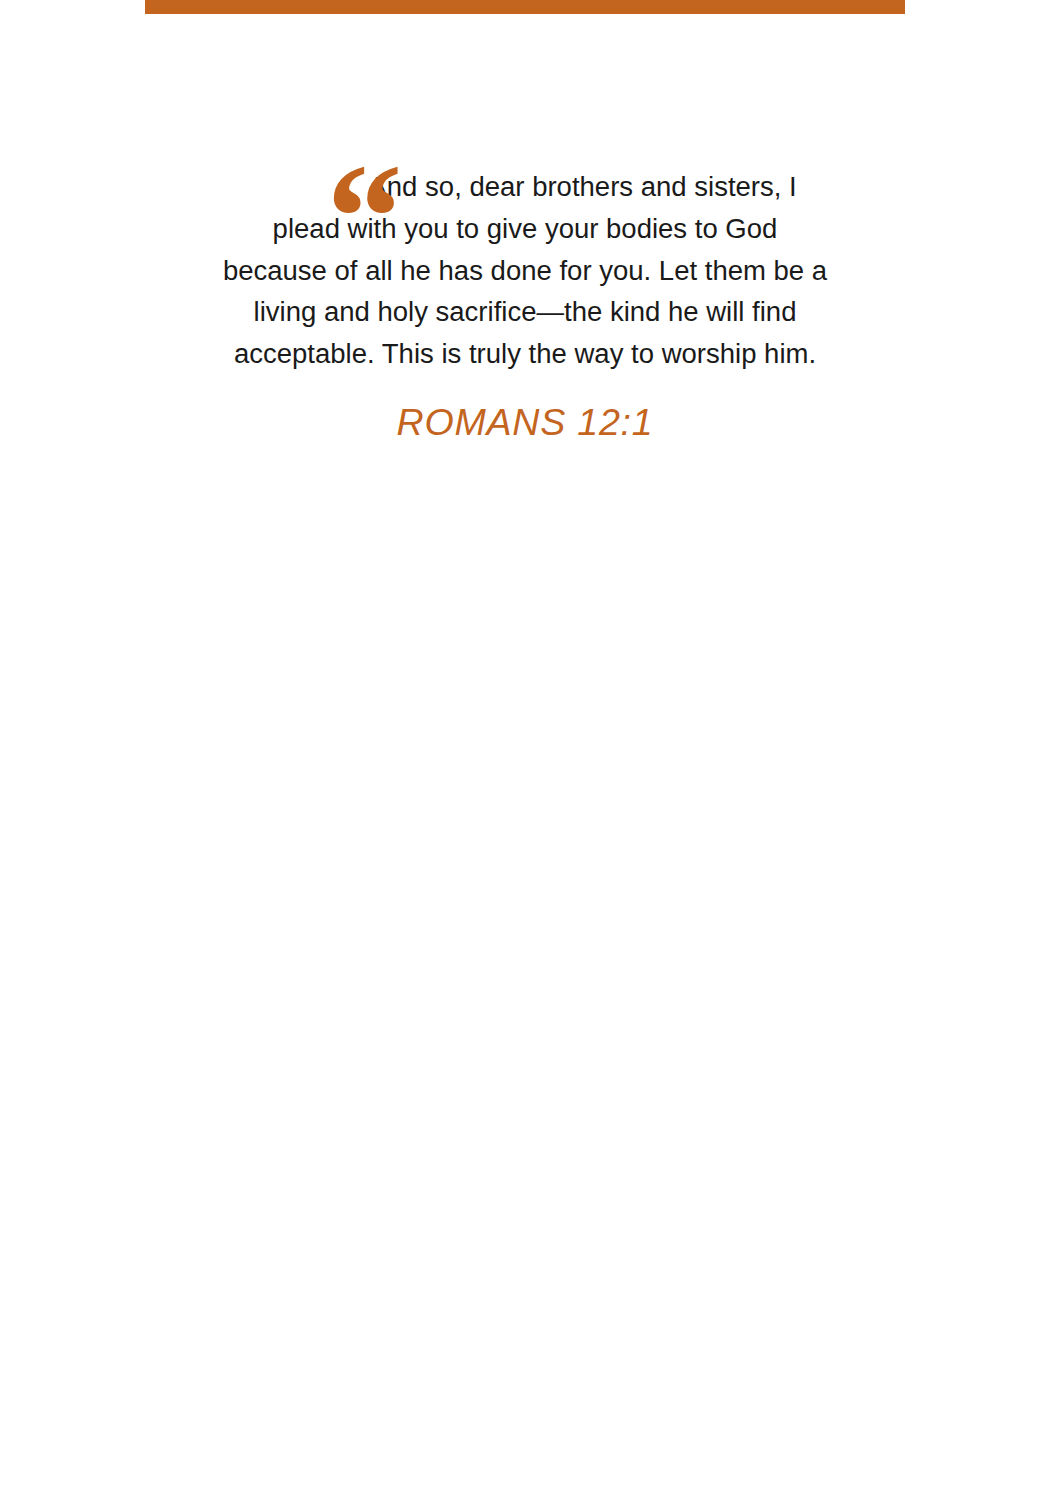“And so, dear brothers and sisters, I plead with you to give your bodies to God because of all he has done for you. Let them be a living and holy sacrifice—the kind he will find acceptable. This is truly the way to worship him.
ROMANS 12:1